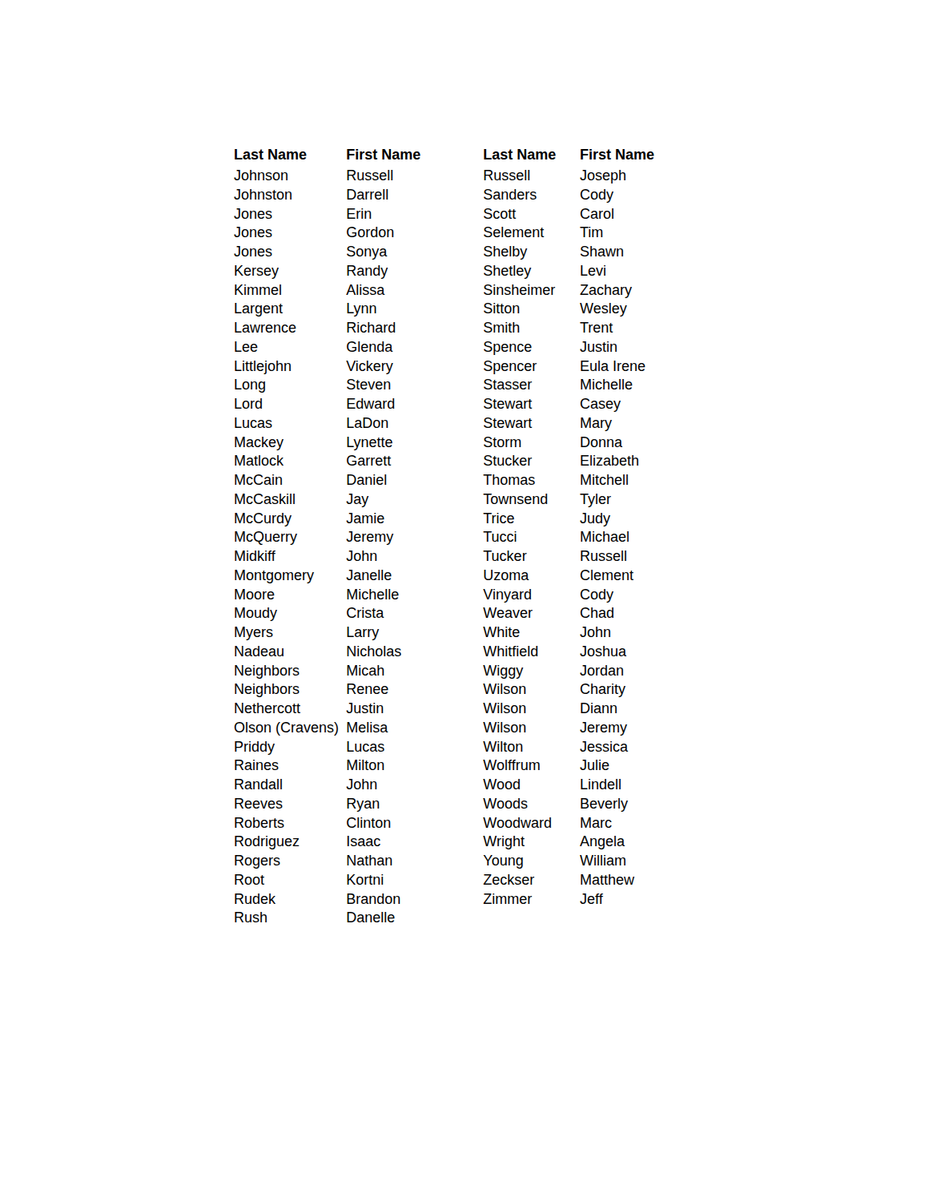| Last Name | First Name | Last Name | First Name |
| --- | --- | --- | --- |
| Johnson | Russell | Russell | Joseph |
| Johnston | Darrell | Sanders | Cody |
| Jones | Erin | Scott | Carol |
| Jones | Gordon | Selement | Tim |
| Jones | Sonya | Shelby | Shawn |
| Kersey | Randy | Shetley | Levi |
| Kimmel | Alissa | Sinsheimer | Zachary |
| Largent | Lynn | Sitton | Wesley |
| Lawrence | Richard | Smith | Trent |
| Lee | Glenda | Spence | Justin |
| Littlejohn | Vickery | Spencer | Eula Irene |
| Long | Steven | Stasser | Michelle |
| Lord | Edward | Stewart | Casey |
| Lucas | LaDon | Stewart | Mary |
| Mackey | Lynette | Storm | Donna |
| Matlock | Garrett | Stucker | Elizabeth |
| McCain | Daniel | Thomas | Mitchell |
| McCaskill | Jay | Townsend | Tyler |
| McCurdy | Jamie | Trice | Judy |
| McQuerry | Jeremy | Tucci | Michael |
| Midkiff | John | Tucker | Russell |
| Montgomery | Janelle | Uzoma | Clement |
| Moore | Michelle | Vinyard | Cody |
| Moudy | Crista | Weaver | Chad |
| Myers | Larry | White | John |
| Nadeau | Nicholas | Whitfield | Joshua |
| Neighbors | Micah | Wiggy | Jordan |
| Neighbors | Renee | Wilson | Charity |
| Nethercott | Justin | Wilson | Diann |
| Olson (Cravens) | Melisa | Wilson | Jeremy |
| Priddy | Lucas | Wilton | Jessica |
| Raines | Milton | Wolffrum | Julie |
| Randall | John | Wood | Lindell |
| Reeves | Ryan | Woods | Beverly |
| Roberts | Clinton | Woodward | Marc |
| Rodriguez | Isaac | Wright | Angela |
| Rogers | Nathan | Young | William |
| Root | Kortni | Zeckser | Matthew |
| Rudek | Brandon | Zimmer | Jeff |
| Rush | Danelle | | |